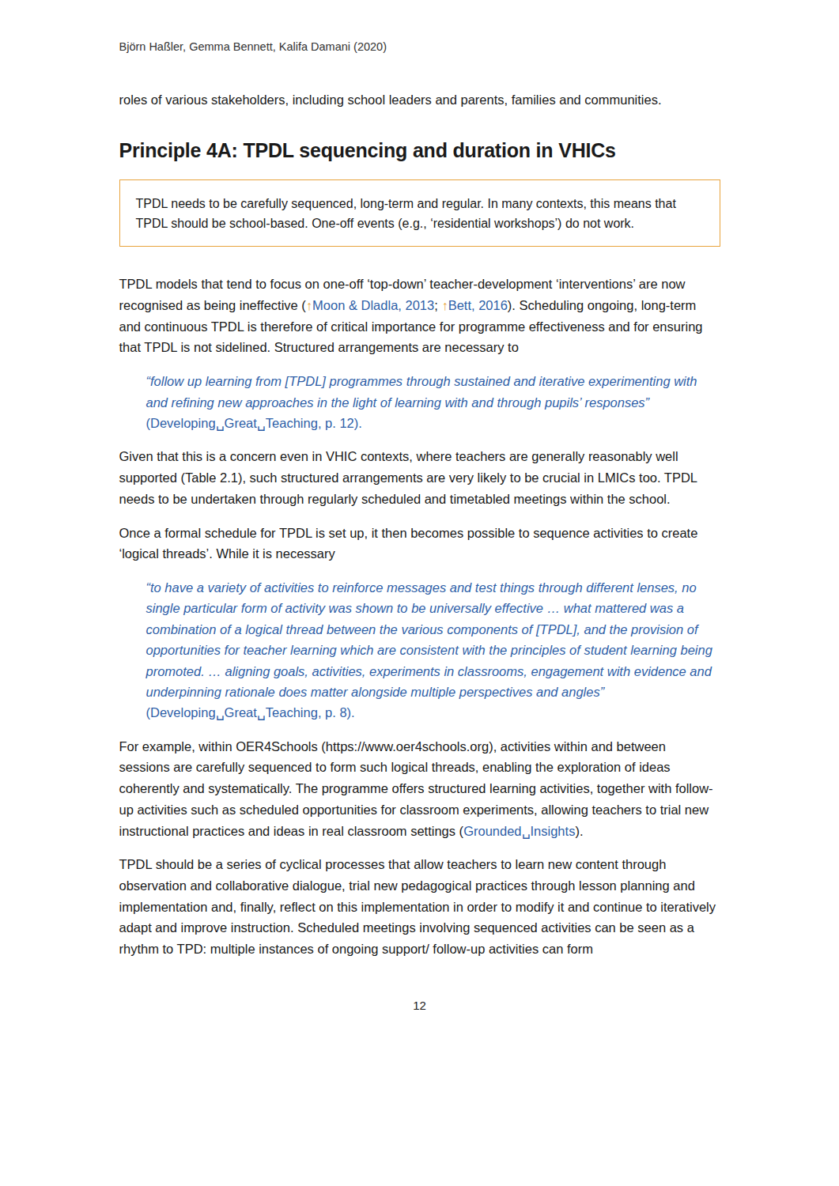Björn Haßler, Gemma Bennett, Kalifa Damani (2020)
roles of various stakeholders, including school leaders and parents, families and communities.
Principle 4A: TPDL sequencing and duration in VHICs
TPDL needs to be carefully sequenced, long-term and regular. In many contexts, this means that TPDL should be school-based. One-off events (e.g., ‘residential workshops’) do not work.
TPDL models that tend to focus on one-off ‘top-down’ teacher-development ‘interventions’ are now recognised as being ineffective (↑Moon & Dladla, 2013; ↑Bett, 2016). Scheduling ongoing, long-term and continuous TPDL is therefore of critical importance for programme effectiveness and for ensuring that TPDL is not sidelined. Structured arrangements are necessary to
“follow up learning from [TPDL] programmes through sustained and iterative experimenting with and refining new approaches in the light of learning with and through pupils’ responses” (Developing␣Great␣Teaching, p. 12).
Given that this is a concern even in VHIC contexts, where teachers are generally reasonably well supported (Table 2.1), such structured arrangements are very likely to be crucial in LMICs too. TPDL needs to be undertaken through regularly scheduled and timetabled meetings within the school.
Once a formal schedule for TPDL is set up, it then becomes possible to sequence activities to create ‘logical threads’. While it is necessary
“to have a variety of activities to reinforce messages and test things through different lenses, no single particular form of activity was shown to be universally effective … what mattered was a combination of a logical thread between the various components of [TPDL], and the provision of opportunities for teacher learning which are consistent with the principles of student learning being promoted. … aligning goals, activities, experiments in classrooms, engagement with evidence and underpinning rationale does matter alongside multiple perspectives and angles” (Developing␣Great␣Teaching, p. 8).
For example, within OER4Schools (https://www.oer4schools.org), activities within and between sessions are carefully sequenced to form such logical threads, enabling the exploration of ideas coherently and systematically. The programme offers structured learning activities, together with follow-up activities such as scheduled opportunities for classroom experiments, allowing teachers to trial new instructional practices and ideas in real classroom settings (Grounded␣Insights).
TPDL should be a series of cyclical processes that allow teachers to learn new content through observation and collaborative dialogue, trial new pedagogical practices through lesson planning and implementation and, finally, reflect on this implementation in order to modify it and continue to iteratively adapt and improve instruction. Scheduled meetings involving sequenced activities can be seen as a rhythm to TPD: multiple instances of ongoing support/ follow-up activities can form
12